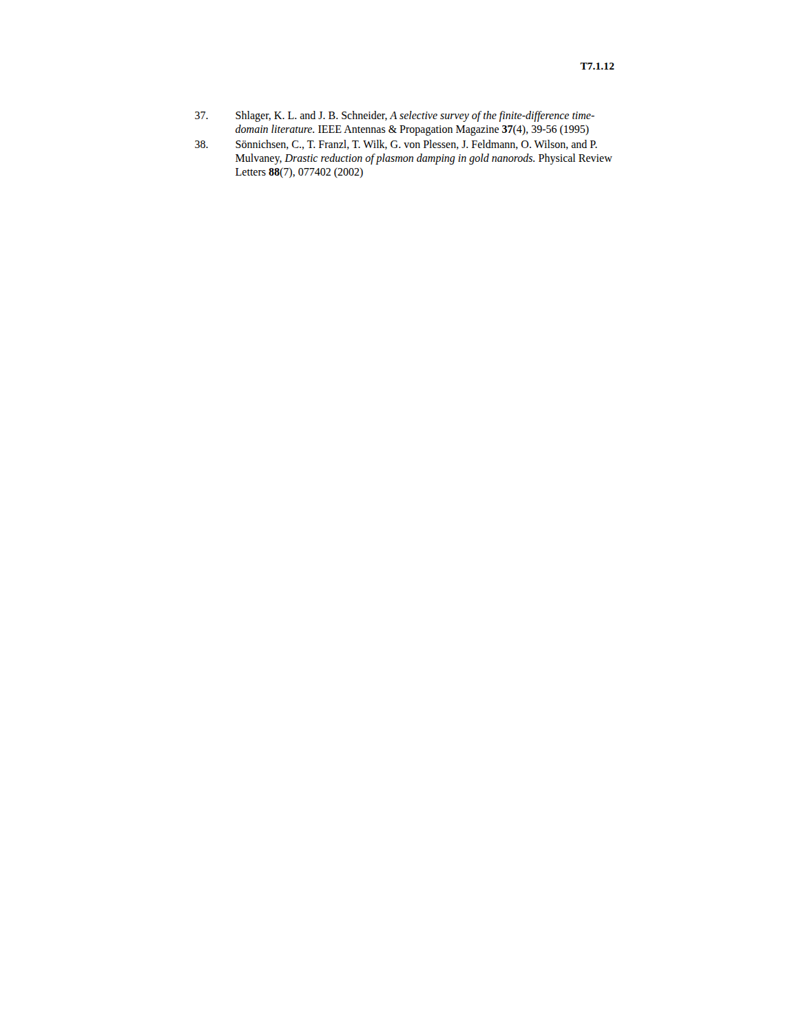T7.1.12
37. Shlager, K. L. and J. B. Schneider, A selective survey of the finite-difference time-domain literature. IEEE Antennas & Propagation Magazine 37(4), 39-56 (1995)
38. Sönnichsen, C., T. Franzl, T. Wilk, G. von Plessen, J. Feldmann, O. Wilson, and P. Mulvaney, Drastic reduction of plasmon damping in gold nanorods. Physical Review Letters 88(7), 077402 (2002)